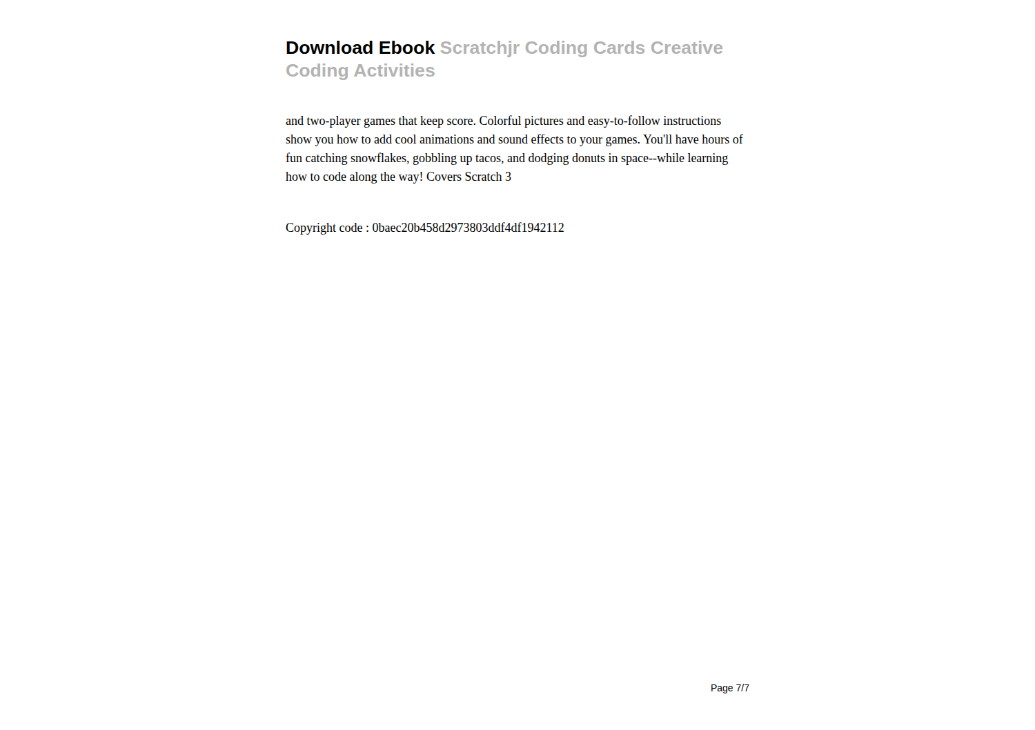Download Ebook Scratchjr Coding Cards Creative Coding Activities
and two-player games that keep score. Colorful pictures and easy-to-follow instructions show you how to add cool animations and sound effects to your games. You'll have hours of fun catching snowflakes, gobbling up tacos, and dodging donuts in space--while learning how to code along the way! Covers Scratch 3
Copyright code : 0baec20b458d2973803ddf4df1942112
Page 7/7